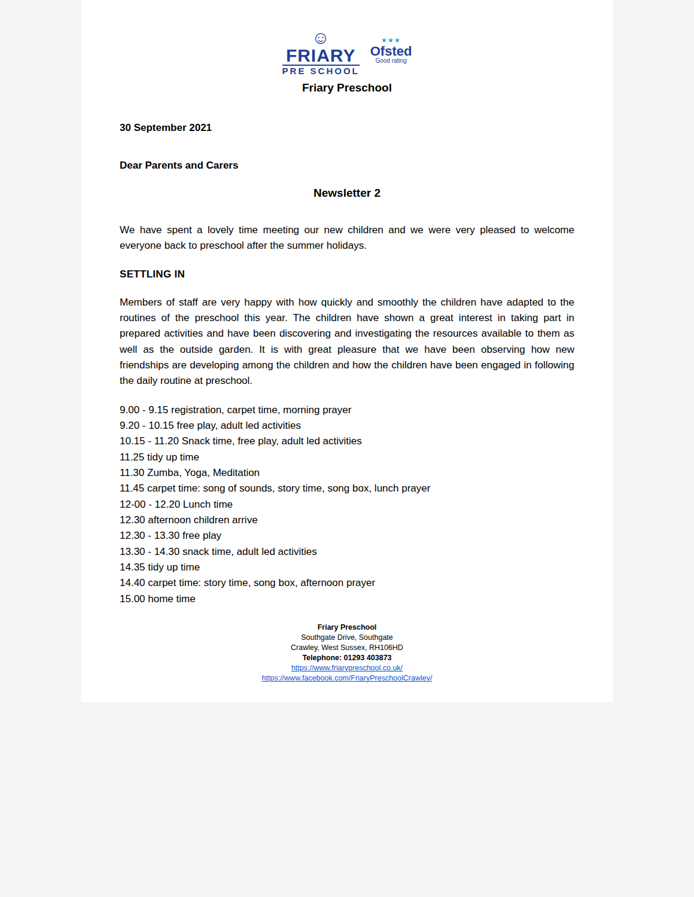☺
FRIARY
PRE SCHOOL
★★★
Ofsted
Good rating
Friary Preschool
30 September 2021
Dear Parents and Carers
Newsletter 2
We have spent a lovely time meeting our new children and we were very pleased to welcome everyone back to preschool after the summer holidays.
SETTLING IN
Members of staff are very happy with how quickly and smoothly the children have adapted to the routines of the preschool this year. The children have shown a great interest in taking part in prepared activities and have been discovering and investigating the resources available to them as well as the outside garden. It is with great pleasure that we have been observing how new friendships are developing among the children and how the children have been engaged in following the daily routine at preschool.
9.00 - 9.15 registration, carpet time, morning prayer
9.20 - 10.15 free play, adult led activities
10.15 - 11.20 Snack time, free play, adult led activities
11.25 tidy up time
11.30 Zumba, Yoga, Meditation
11.45 carpet time: song of sounds, story time, song box, lunch prayer
12-00 - 12.20 Lunch time
12.30 afternoon children arrive
12.30 - 13.30 free play
13.30 - 14.30 snack time, adult led activities
14.35 tidy up time
14.40 carpet time: story time, song box, afternoon prayer
15.00 home time
Friary Preschool
Southgate Drive, Southgate
Crawley, West Sussex, RH106HD
Telephone: 01293 403873
https://www.friarypreschool.co.uk/
https://www.facebook.com/FriaryPreschoolCrawley/